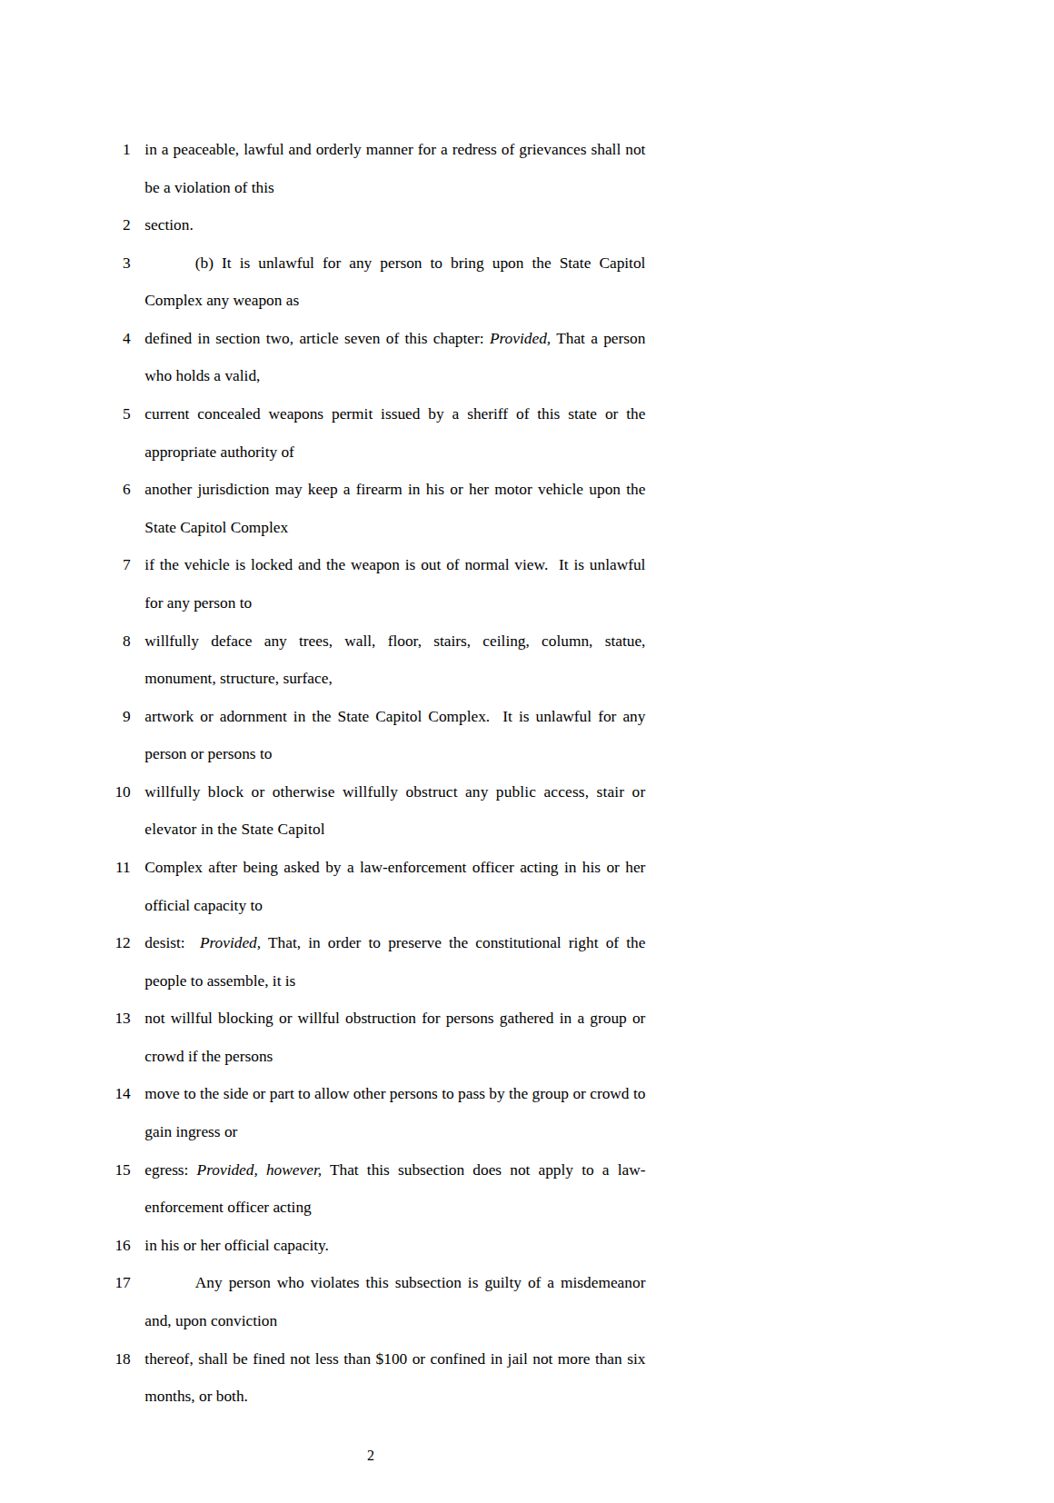1 in a peaceable, lawful and orderly manner for a redress of grievances shall not be a violation of this
2 section.
3 (b) It is unlawful for any person to bring upon the State Capitol Complex any weapon as
4 defined in section two, article seven of this chapter: Provided, That a person who holds a valid,
5 current concealed weapons permit issued by a sheriff of this state or the appropriate authority of
6 another jurisdiction may keep a firearm in his or her motor vehicle upon the State Capitol Complex
7 if the vehicle is locked and the weapon is out of normal view. It is unlawful for any person to
8 willfully deface any trees, wall, floor, stairs, ceiling, column, statue, monument, structure, surface,
9 artwork or adornment in the State Capitol Complex. It is unlawful for any person or persons to
10 willfully block or otherwise willfully obstruct any public access, stair or elevator in the State Capitol
11 Complex after being asked by a law-enforcement officer acting in his or her official capacity to
12 desist: Provided, That, in order to preserve the constitutional right of the people to assemble, it is
13 not willful blocking or willful obstruction for persons gathered in a group or crowd if the persons
14 move to the side or part to allow other persons to pass by the group or crowd to gain ingress or
15 egress: Provided, however, That this subsection does not apply to a law-enforcement officer acting
16 in his or her official capacity.
17 Any person who violates this subsection is guilty of a misdemeanor and, upon conviction
18 thereof, shall be fined not less than $100 or confined in jail not more than six months, or both.
2